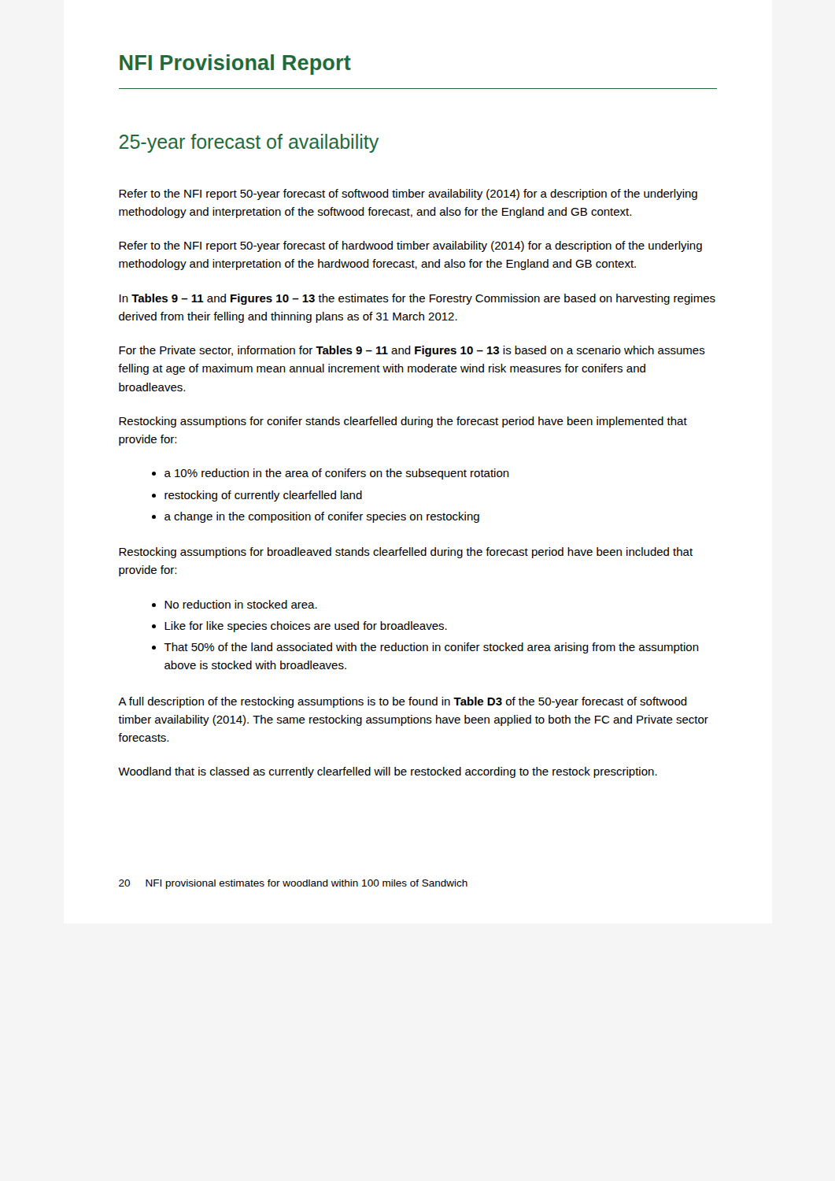NFI Provisional Report
25-year forecast of availability
Refer to the NFI report 50-year forecast of softwood timber availability (2014) for a description of the underlying methodology and interpretation of the softwood forecast, and also for the England and GB context.
Refer to the NFI report 50-year forecast of hardwood timber availability (2014) for a description of the underlying methodology and interpretation of the hardwood forecast, and also for the England and GB context.
In Tables 9 – 11 and Figures 10 – 13 the estimates for the Forestry Commission are based on harvesting regimes derived from their felling and thinning plans as of 31 March 2012.
For the Private sector, information for Tables 9 – 11 and Figures 10 – 13 is based on a scenario which assumes felling at age of maximum mean annual increment with moderate wind risk measures for conifers and broadleaves.
Restocking assumptions for conifer stands clearfelled during the forecast period have been implemented that provide for:
a 10% reduction in the area of conifers on the subsequent rotation
restocking of currently clearfelled land
a change in the composition of conifer species on restocking
Restocking assumptions for broadleaved stands clearfelled during the forecast period have been included that provide for:
No reduction in stocked area.
Like for like species choices are used for broadleaves.
That 50% of the land associated with the reduction in conifer stocked area arising from the assumption above is stocked with broadleaves.
A full description of the restocking assumptions is to be found in Table D3 of the 50-year forecast of softwood timber availability (2014). The same restocking assumptions have been applied to both the FC and Private sector forecasts.
Woodland that is classed as currently clearfelled will be restocked according to the restock prescription.
20 NFI provisional estimates for woodland within 100 miles of Sandwich